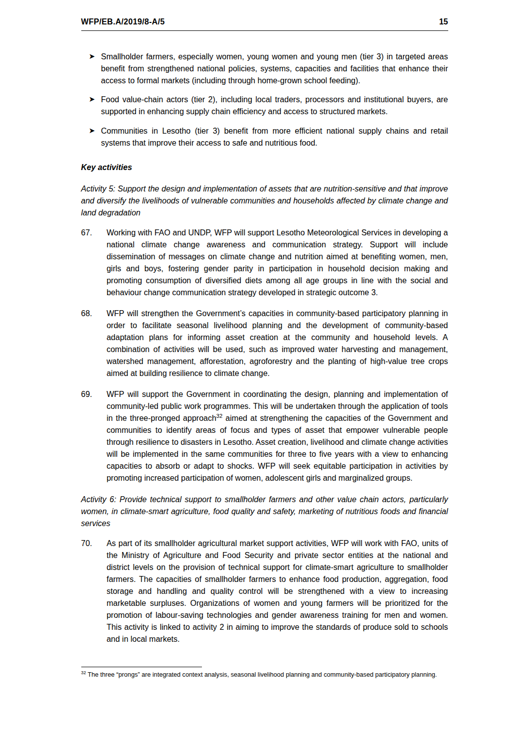WFP/EB.A/2019/8-A/5 15
Smallholder farmers, especially women, young women and young men (tier 3) in targeted areas benefit from strengthened national policies, systems, capacities and facilities that enhance their access to formal markets (including through home-grown school feeding).
Food value-chain actors (tier 2), including local traders, processors and institutional buyers, are supported in enhancing supply chain efficiency and access to structured markets.
Communities in Lesotho (tier 3) benefit from more efficient national supply chains and retail systems that improve their access to safe and nutritious food.
Key activities
Activity 5: Support the design and implementation of assets that are nutrition-sensitive and that improve and diversify the livelihoods of vulnerable communities and households affected by climate change and land degradation
Working with FAO and UNDP, WFP will support Lesotho Meteorological Services in developing a national climate change awareness and communication strategy. Support will include dissemination of messages on climate change and nutrition aimed at benefiting women, men, girls and boys, fostering gender parity in participation in household decision making and promoting consumption of diversified diets among all age groups in line with the social and behaviour change communication strategy developed in strategic outcome 3.
WFP will strengthen the Government’s capacities in community-based participatory planning in order to facilitate seasonal livelihood planning and the development of community-based adaptation plans for informing asset creation at the community and household levels. A combination of activities will be used, such as improved water harvesting and management, watershed management, afforestation, agroforestry and the planting of high-value tree crops aimed at building resilience to climate change.
WFP will support the Government in coordinating the design, planning and implementation of community-led public work programmes. This will be undertaken through the application of tools in the three-pronged approach32 aimed at strengthening the capacities of the Government and communities to identify areas of focus and types of asset that empower vulnerable people through resilience to disasters in Lesotho. Asset creation, livelihood and climate change activities will be implemented in the same communities for three to five years with a view to enhancing capacities to absorb or adapt to shocks. WFP will seek equitable participation in activities by promoting increased participation of women, adolescent girls and marginalized groups.
Activity 6: Provide technical support to smallholder farmers and other value chain actors, particularly women, in climate-smart agriculture, food quality and safety, marketing of nutritious foods and financial services
As part of its smallholder agricultural market support activities, WFP will work with FAO, units of the Ministry of Agriculture and Food Security and private sector entities at the national and district levels on the provision of technical support for climate-smart agriculture to smallholder farmers. The capacities of smallholder farmers to enhance food production, aggregation, food storage and handling and quality control will be strengthened with a view to increasing marketable surpluses. Organizations of women and young farmers will be prioritized for the promotion of labour-saving technologies and gender awareness training for men and women. This activity is linked to activity 2 in aiming to improve the standards of produce sold to schools and in local markets.
32 The three “prongs” are integrated context analysis, seasonal livelihood planning and community-based participatory planning.